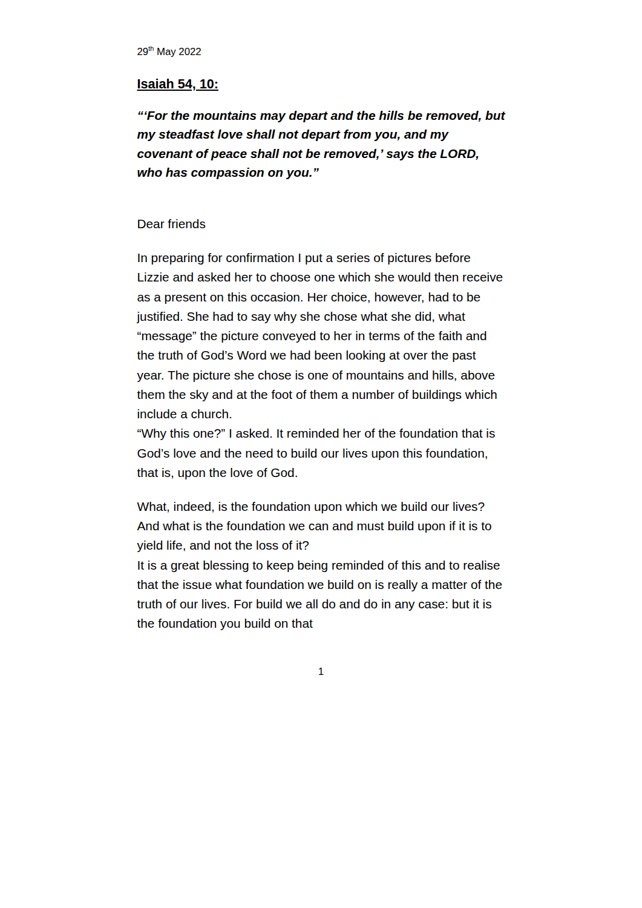29th May 2022
Isaiah 54, 10:
“‘For the mountains may depart and the hills be removed, but my steadfast love shall not depart from you, and my covenant of peace shall not be removed,’ says the LORD, who has compassion on you.”
Dear friends
In preparing for confirmation I put a series of pictures before Lizzie and asked her to choose one which she would then receive as a present on this occasion. Her choice, however, had to be justified. She had to say why she chose what she did, what “message” the picture conveyed to her in terms of the faith and the truth of God’s Word we had been looking at over the past year. The picture she chose is one of mountains and hills, above them the sky and at the foot of them a number of buildings which include a church.
“Why this one?” I asked. It reminded her of the foundation that is God’s love and the need to build our lives upon this foundation, that is, upon the love of God.
What, indeed, is the foundation upon which we build our lives? And what is the foundation we can and must build upon if it is to yield life, and not the loss of it?
It is a great blessing to keep being reminded of this and to realise that the issue what foundation we build on is really a matter of the truth of our lives. For build we all do and do in any case: but it is the foundation you build on that
1